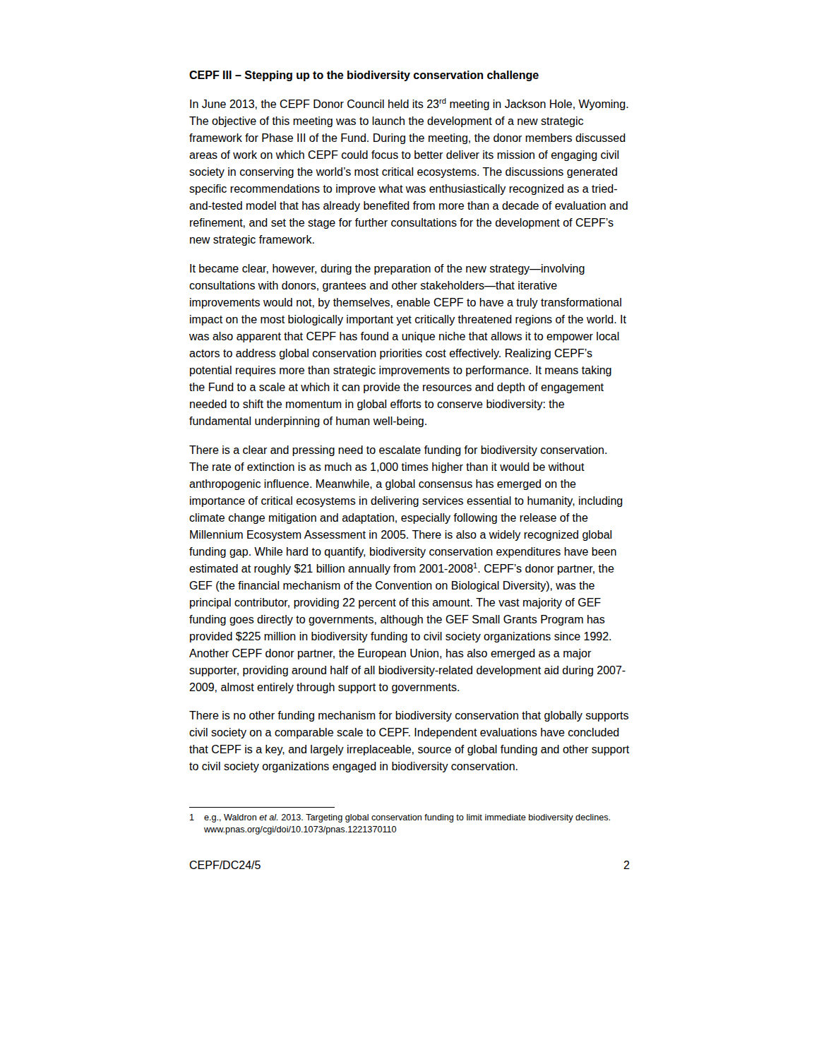CEPF III – Stepping up to the biodiversity conservation challenge
In June 2013, the CEPF Donor Council held its 23rd meeting in Jackson Hole, Wyoming. The objective of this meeting was to launch the development of a new strategic framework for Phase III of the Fund. During the meeting, the donor members discussed areas of work on which CEPF could focus to better deliver its mission of engaging civil society in conserving the world’s most critical ecosystems. The discussions generated specific recommendations to improve what was enthusiastically recognized as a tried-and-tested model that has already benefited from more than a decade of evaluation and refinement, and set the stage for further consultations for the development of CEPF’s new strategic framework.
It became clear, however, during the preparation of the new strategy—involving consultations with donors, grantees and other stakeholders—that iterative improvements would not, by themselves, enable CEPF to have a truly transformational impact on the most biologically important yet critically threatened regions of the world. It was also apparent that CEPF has found a unique niche that allows it to empower local actors to address global conservation priorities cost effectively. Realizing CEPF’s potential requires more than strategic improvements to performance. It means taking the Fund to a scale at which it can provide the resources and depth of engagement needed to shift the momentum in global efforts to conserve biodiversity: the fundamental underpinning of human well-being.
There is a clear and pressing need to escalate funding for biodiversity conservation. The rate of extinction is as much as 1,000 times higher than it would be without anthropogenic influence. Meanwhile, a global consensus has emerged on the importance of critical ecosystems in delivering services essential to humanity, including climate change mitigation and adaptation, especially following the release of the Millennium Ecosystem Assessment in 2005. There is also a widely recognized global funding gap. While hard to quantify, biodiversity conservation expenditures have been estimated at roughly $21 billion annually from 2001-20081. CEPF’s donor partner, the GEF (the financial mechanism of the Convention on Biological Diversity), was the principal contributor, providing 22 percent of this amount. The vast majority of GEF funding goes directly to governments, although the GEF Small Grants Program has provided $225 million in biodiversity funding to civil society organizations since 1992. Another CEPF donor partner, the European Union, has also emerged as a major supporter, providing around half of all biodiversity-related development aid during 2007-2009, almost entirely through support to governments.
There is no other funding mechanism for biodiversity conservation that globally supports civil society on a comparable scale to CEPF. Independent evaluations have concluded that CEPF is a key, and largely irreplaceable, source of global funding and other support to civil society organizations engaged in biodiversity conservation.
1
e.g., Waldron et al. 2013. Targeting global conservation funding to limit immediate biodiversity declines. www.pnas.org/cgi/doi/10.1073/pnas.1221370110
CEPF/DC24/5
2